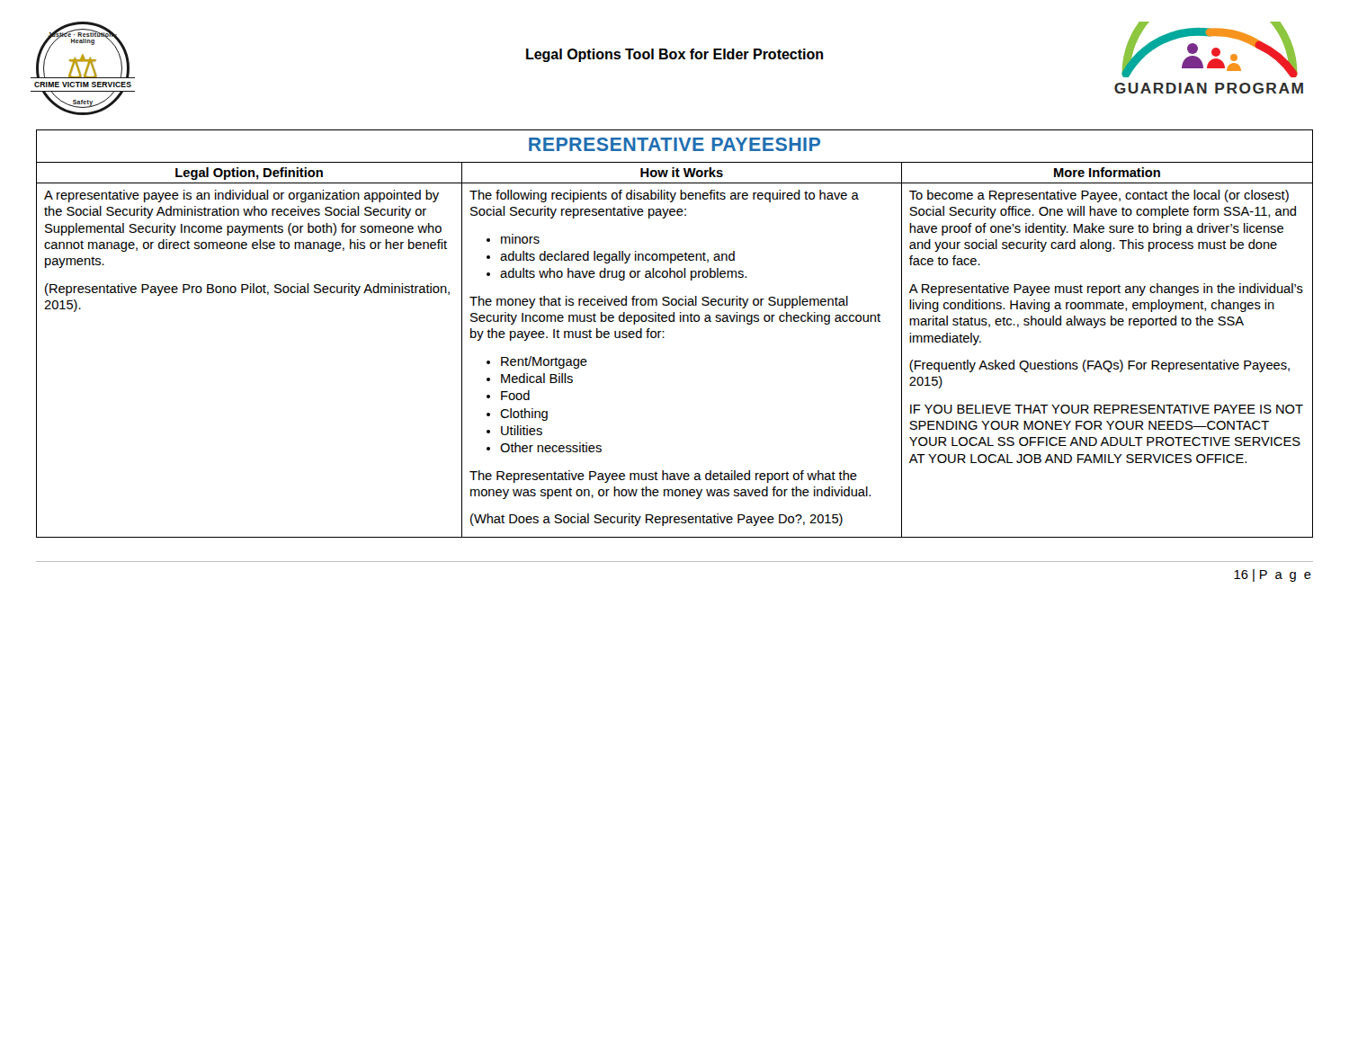Justice · Restitution · Healing
⚖
CRIME VICTIM SERVICES
Safety
Legal Options Tool Box for Elder Protection
GUARDIAN PROGRAM
REPRESENTATIVE PAYEESHIP
| Legal Option, Definition | How it Works | More Information |
| --- | --- | --- |
| A representative payee is an individual or organization appointed by the Social Security Administration who receives Social Security or Supplemental Security Income payments (or both) for someone who cannot manage, or direct someone else to manage, his or her benefit payments. (Representative Payee Pro Bono Pilot, Social Security Administration, 2015). | The following recipients of disability benefits are required to have a Social Security representative payee: minors adults declared legally incompetent, and adults who have drug or alcohol problems. The money that is received from Social Security or Supplemental Security Income must be deposited into a savings or checking account by the payee. It must be used for: Rent/Mortgage Medical Bills Food Clothing Utilities Other necessities The Representative Payee must have a detailed report of what the money was spent on, or how the money was saved for the individual. (What Does a Social Security Representative Payee Do?, 2015) | To become a Representative Payee, contact the local (or closest) Social Security office. One will have to complete form SSA-11, and have proof of one’s identity. Make sure to bring a driver’s license and your social security card along. This process must be done face to face. A Representative Payee must report any changes in the individual’s living conditions. Having a roommate, employment, changes in marital status, etc., should always be reported to the SSA immediately. (Frequently Asked Questions (FAQs) For Representative Payees, 2015) If you believe that your representative payee is not spending your money for your needs—contact your local SS office and Adult Protective Services at your local Job and Family Services office. |
16 | P a g e